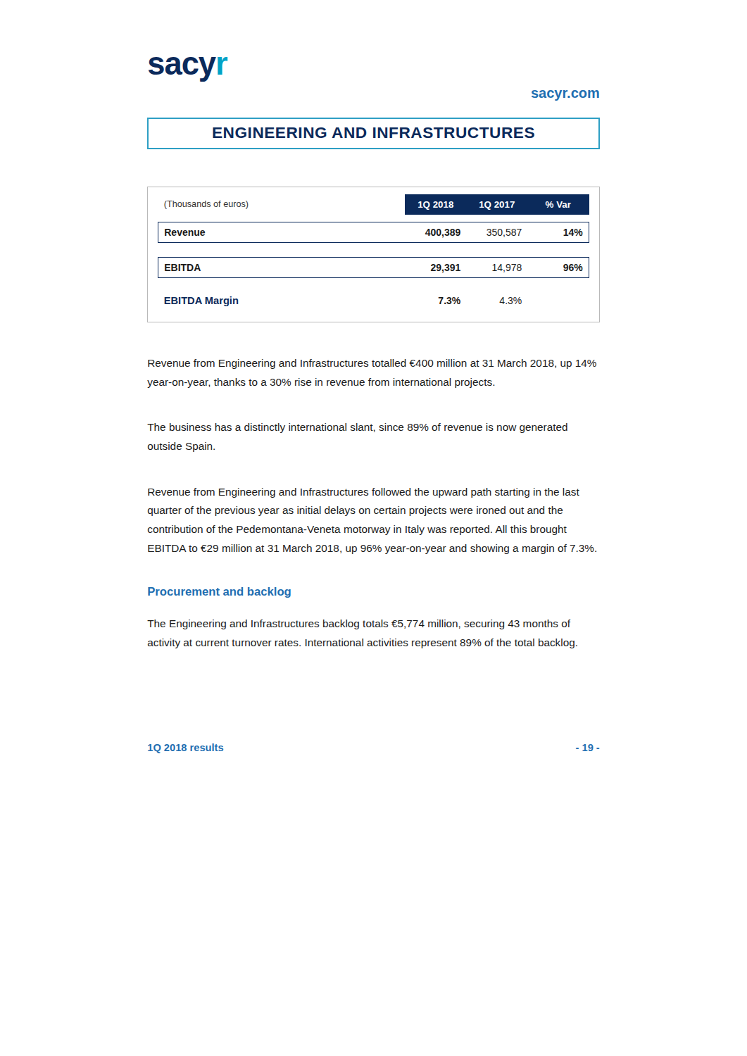sacyr
sacyr.com
ENGINEERING AND INFRASTRUCTURES
| (Thousands of euros) | 1Q 2018 | 1Q 2017 | % Var |
| Revenue | 400,389 | 350,587 | 14% |
| EBITDA | 29,391 | 14,978 | 96% |
| EBITDA Margin | 7.3% | 4.3% | |
Revenue from Engineering and Infrastructures totalled €400 million at 31 March 2018, up 14% year-on-year, thanks to a 30% rise in revenue from international projects.
The business has a distinctly international slant, since 89% of revenue is now generated outside Spain.
Revenue from Engineering and Infrastructures followed the upward path starting in the last quarter of the previous year as initial delays on certain projects were ironed out and the contribution of the Pedemontana-Veneta motorway in Italy was reported. All this brought EBITDA to €29 million at 31 March 2018, up 96% year-on-year and showing a margin of 7.3%.
Procurement and backlog
The Engineering and Infrastructures backlog totals €5,774 million, securing 43 months of activity at current turnover rates. International activities represent 89% of the total backlog.
1Q 2018 results
- 19 -